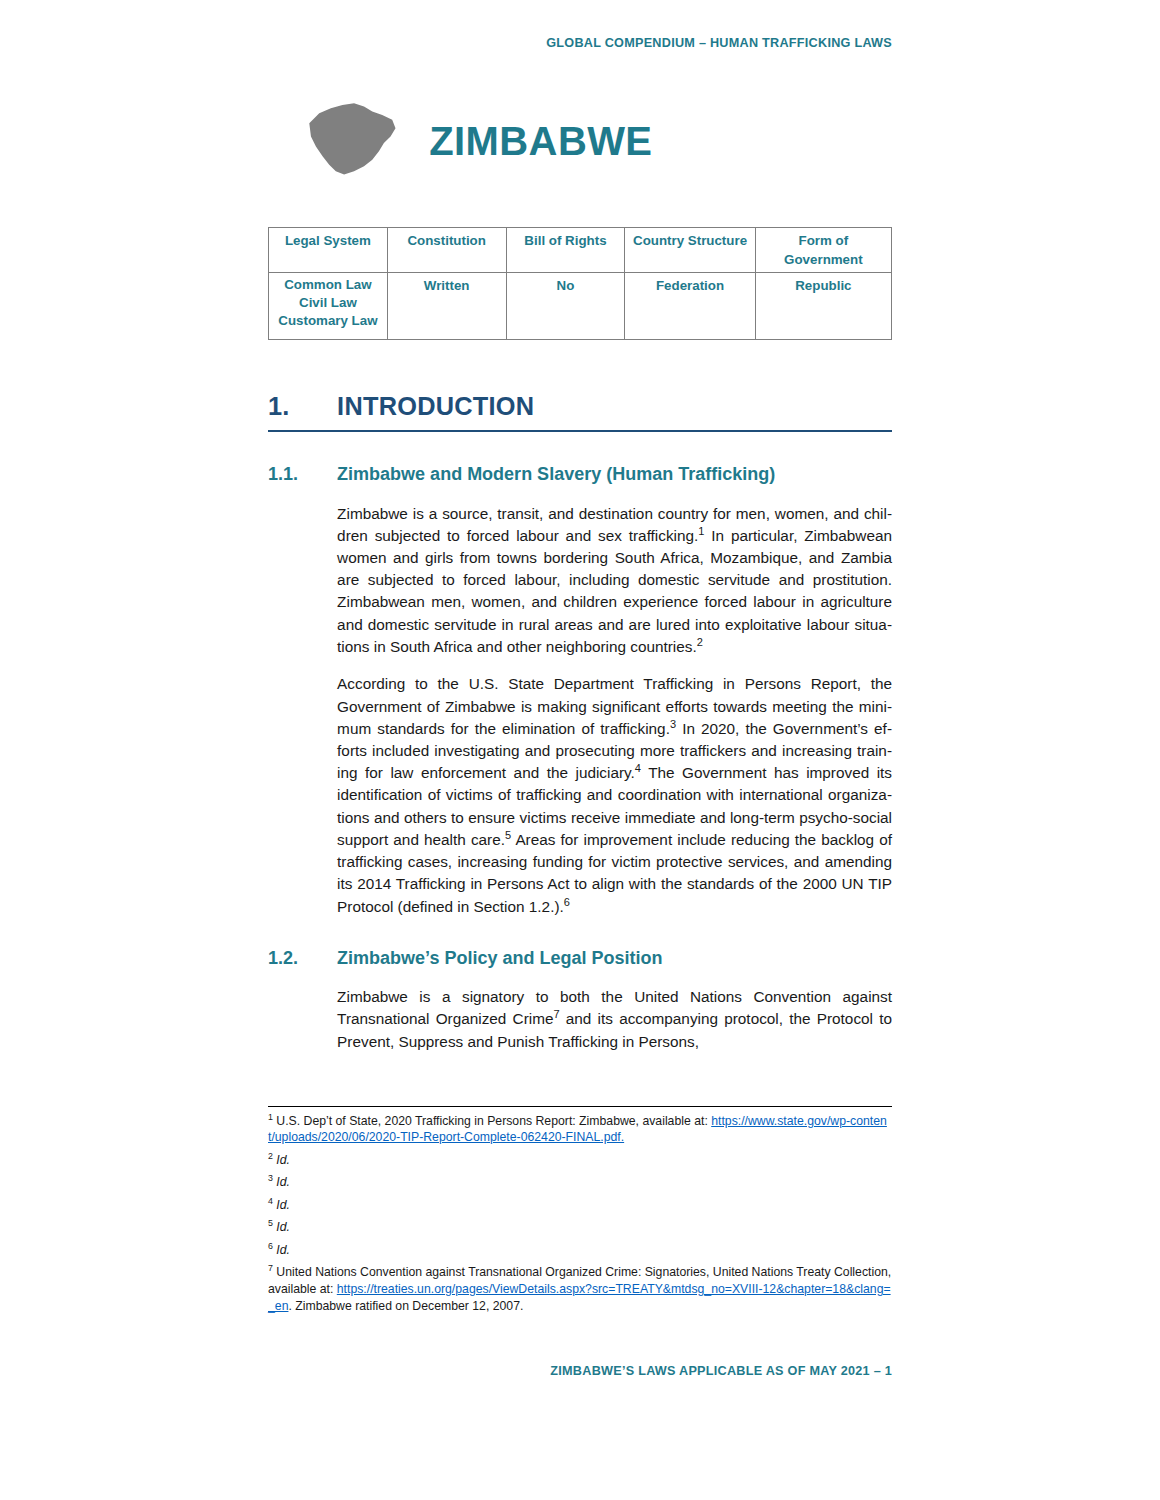GLOBAL COMPENDIUM – HUMAN TRAFFICKING LAWS
ZIMBABWE
| Legal System | Constitution | Bill of Rights | Country Structure | Form of Government |
| --- | --- | --- | --- | --- |
| Common Law Civil Law Customary Law | Written | No | Federation | Republic |
1. INTRODUCTION
1.1. Zimbabwe and Modern Slavery (Human Trafficking)
Zimbabwe is a source, transit, and destination country for men, women, and children subjected to forced labour and sex trafficking.1 In particular, Zimbabwean women and girls from towns bordering South Africa, Mozambique, and Zambia are subjected to forced labour, including domestic servitude and prostitution. Zimbabwean men, women, and children experience forced labour in agriculture and domestic servitude in rural areas and are lured into exploitative labour situations in South Africa and other neighboring countries.2
According to the U.S. State Department Trafficking in Persons Report, the Government of Zimbabwe is making significant efforts towards meeting the minimum standards for the elimination of trafficking.3 In 2020, the Government’s efforts included investigating and prosecuting more traffickers and increasing training for law enforcement and the judiciary.4 The Government has improved its identification of victims of trafficking and coordination with international organizations and others to ensure victims receive immediate and long-term psycho-social support and health care.5 Areas for improvement include reducing the backlog of trafficking cases, increasing funding for victim protective services, and amending its 2014 Trafficking in Persons Act to align with the standards of the 2000 UN TIP Protocol (defined in Section 1.2.).6
1.2. Zimbabwe’s Policy and Legal Position
Zimbabwe is a signatory to both the United Nations Convention against Transnational Organized Crime7 and its accompanying protocol, the Protocol to Prevent, Suppress and Punish Trafficking in Persons,
1 U.S. Dep’t of State, 2020 Trafficking in Persons Report: Zimbabwe, available at: https://www.state.gov/wp-content/uploads/2020/06/2020-TIP-Report-Complete-062420-FINAL.pdf.
2 Id.
3 Id.
4 Id.
5 Id.
6 Id.
7 United Nations Convention against Transnational Organized Crime: Signatories, United Nations Treaty Collection, available at: https://treaties.un.org/pages/ViewDetails.aspx?src=TREATY&mtdsg_no=XVIII-12&chapter=18&clang=_en. Zimbabwe ratified on December 12, 2007.
ZIMBABWE’S LAWS APPLICABLE AS OF MAY 2021 – 1